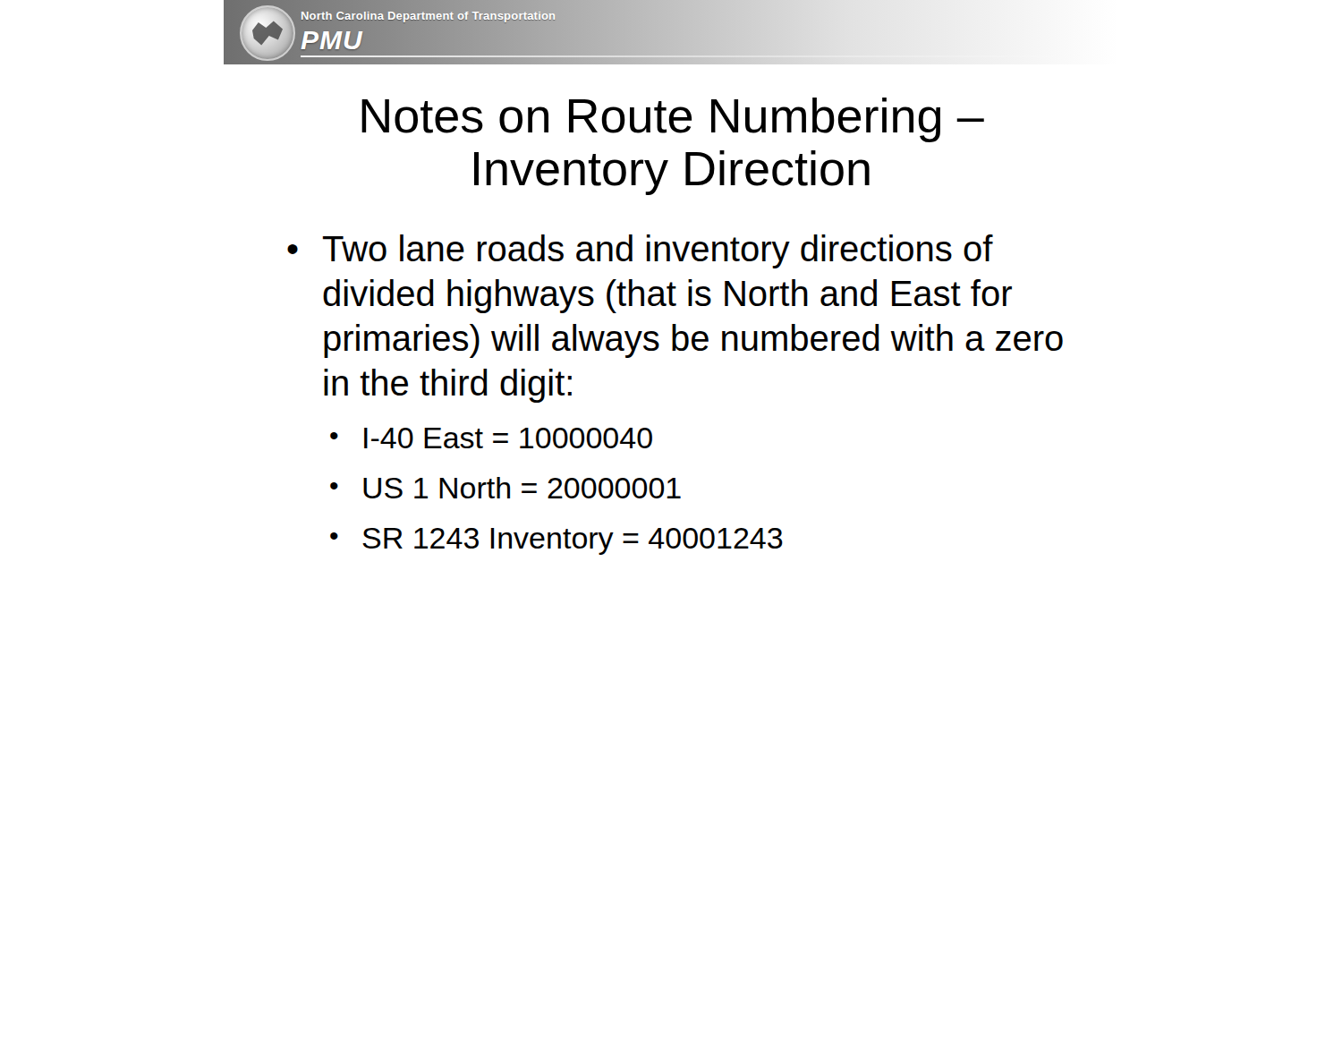North Carolina Department of Transportation
PMU
Notes on Route Numbering –
Inventory Direction
Two lane roads and inventory directions of divided highways (that is North and East for primaries) will always be numbered with a zero in the third digit:
I-40 East = 10000040
US 1 North = 20000001
SR 1243 Inventory = 40001243